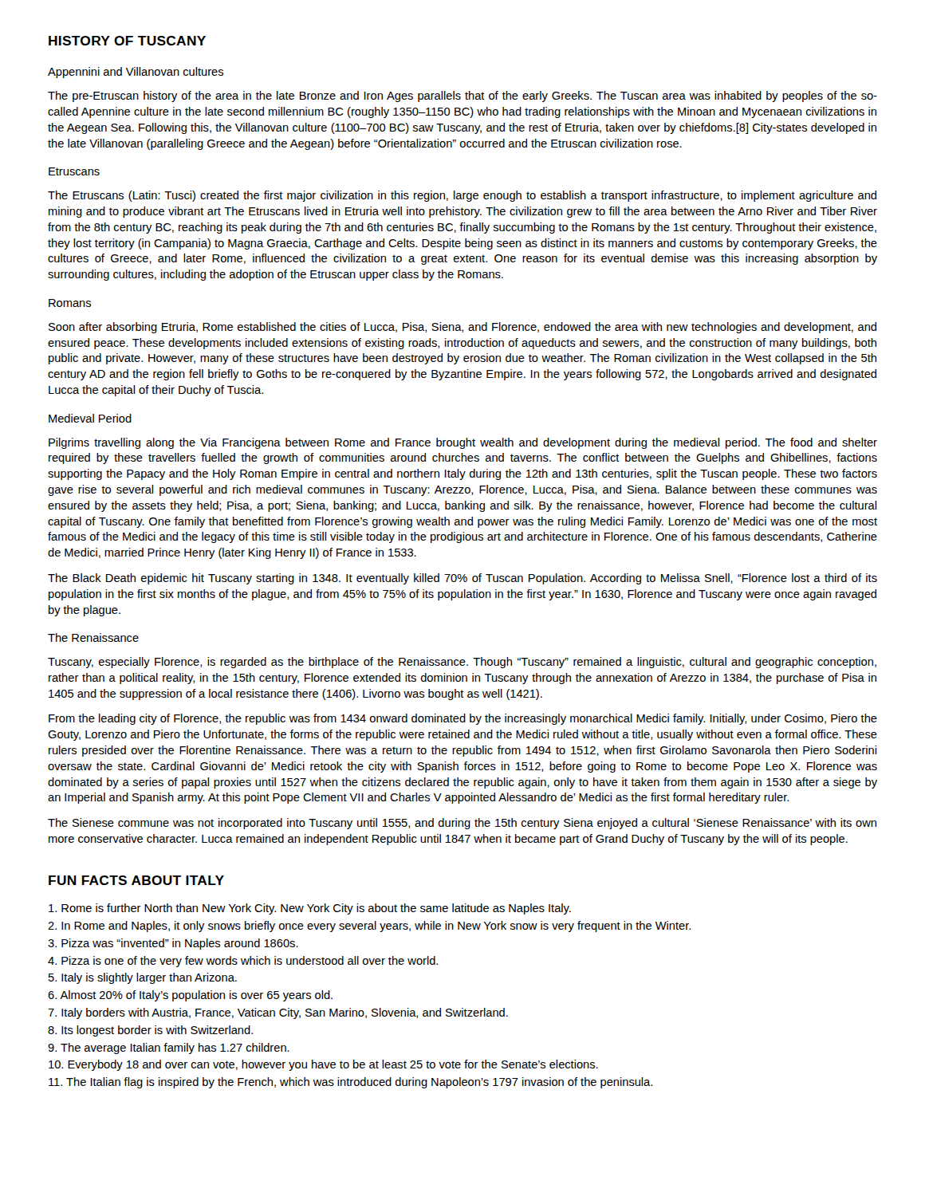HISTORY OF TUSCANY
Appennini and Villanovan cultures
The pre-Etruscan history of the area in the late Bronze and Iron Ages parallels that of the early Greeks. The Tuscan area was inhabited by peoples of the so-called Apennine culture in the late second millennium BC (roughly 1350–1150 BC) who had trading relationships with the Minoan and Mycenaean civilizations in the Aegean Sea. Following this, the Villanovan culture (1100–700 BC) saw Tuscany, and the rest of Etruria, taken over by chiefdoms.[8] City-states developed in the late Villanovan (paralleling Greece and the Aegean) before “Orientalization” occurred and the Etruscan civilization rose.
Etruscans
The Etruscans (Latin: Tusci) created the first major civilization in this region, large enough to establish a transport infrastructure, to implement agriculture and mining and to produce vibrant art The Etruscans lived in Etruria well into prehistory. The civilization grew to fill the area between the Arno River and Tiber River from the 8th century BC, reaching its peak during the 7th and 6th centuries BC, finally succumbing to the Romans by the 1st century. Throughout their existence, they lost territory (in Campania) to Magna Graecia, Carthage and Celts. Despite being seen as distinct in its manners and customs by contemporary Greeks, the cultures of Greece, and later Rome, influenced the civilization to a great extent. One reason for its eventual demise was this increasing absorption by surrounding cultures, including the adoption of the Etruscan upper class by the Romans.
Romans
Soon after absorbing Etruria, Rome established the cities of Lucca, Pisa, Siena, and Florence, endowed the area with new technologies and development, and ensured peace. These developments included extensions of existing roads, introduction of aqueducts and sewers, and the construction of many buildings, both public and private. However, many of these structures have been destroyed by erosion due to weather. The Roman civilization in the West collapsed in the 5th century AD and the region fell briefly to Goths to be re-conquered by the Byzantine Empire. In the years following 572, the Longobards arrived and designated Lucca the capital of their Duchy of Tuscia.
Medieval Period
Pilgrims travelling along the Via Francigena between Rome and France brought wealth and development during the medieval period. The food and shelter required by these travellers fuelled the growth of communities around churches and taverns. The conflict between the Guelphs and Ghibellines, factions supporting the Papacy and the Holy Roman Empire in central and northern Italy during the 12th and 13th centuries, split the Tuscan people. These two factors gave rise to several powerful and rich medieval communes in Tuscany: Arezzo, Florence, Lucca, Pisa, and Siena. Balance between these communes was ensured by the assets they held; Pisa, a port; Siena, banking; and Lucca, banking and silk. By the renaissance, however, Florence had become the cultural capital of Tuscany. One family that benefitted from Florence’s growing wealth and power was the ruling Medici Family. Lorenzo de’ Medici was one of the most famous of the Medici and the legacy of this time is still visible today in the prodigious art and architecture in Florence. One of his famous descendants, Catherine de Medici, married Prince Henry (later King Henry II) of France in 1533.
The Black Death epidemic hit Tuscany starting in 1348. It eventually killed 70% of Tuscan Population. According to Melissa Snell, “Florence lost a third of its population in the first six months of the plague, and from 45% to 75% of its population in the first year.” In 1630, Florence and Tuscany were once again ravaged by the plague.
The Renaissance
Tuscany, especially Florence, is regarded as the birthplace of the Renaissance. Though “Tuscany” remained a linguistic, cultural and geographic conception, rather than a political reality, in the 15th century, Florence extended its dominion in Tuscany through the annexation of Arezzo in 1384, the purchase of Pisa in 1405 and the suppression of a local resistance there (1406). Livorno was bought as well (1421).
From the leading city of Florence, the republic was from 1434 onward dominated by the increasingly monarchical Medici family. Initially, under Cosimo, Piero the Gouty, Lorenzo and Piero the Unfortunate, the forms of the republic were retained and the Medici ruled without a title, usually without even a formal office. These rulers presided over the Florentine Renaissance. There was a return to the republic from 1494 to 1512, when first Girolamo Savonarola then Piero Soderini oversaw the state. Cardinal Giovanni de’ Medici retook the city with Spanish forces in 1512, before going to Rome to become Pope Leo X. Florence was dominated by a series of papal proxies until 1527 when the citizens declared the republic again, only to have it taken from them again in 1530 after a siege by an Imperial and Spanish army. At this point Pope Clement VII and Charles V appointed Alessandro de’ Medici as the first formal hereditary ruler.
The Sienese commune was not incorporated into Tuscany until 1555, and during the 15th century Siena enjoyed a cultural ‘Sienese Renaissance’ with its own more conservative character. Lucca remained an independent Republic until 1847 when it became part of Grand Duchy of Tuscany by the will of its people.
FUN FACTS ABOUT ITALY
1. Rome is further North than New York City. New York City is about the same latitude as Naples Italy.
2. In Rome and Naples, it only snows briefly once every several years, while in New York snow is very frequent in the Winter.
3. Pizza was “invented” in Naples around 1860s.
4. Pizza is one of the very few words which is understood all over the world.
5. Italy is slightly larger than Arizona.
6. Almost 20% of Italy’s population is over 65 years old.
7. Italy borders with Austria, France, Vatican City, San Marino, Slovenia, and Switzerland.
8. Its longest border is with Switzerland.
9. The average Italian family has 1.27 children.
10. Everybody 18 and over can vote, however you have to be at least 25 to vote for the Senate’s elections.
11. The Italian flag is inspired by the French, which was introduced during Napoleon’s 1797 invasion of the peninsula.